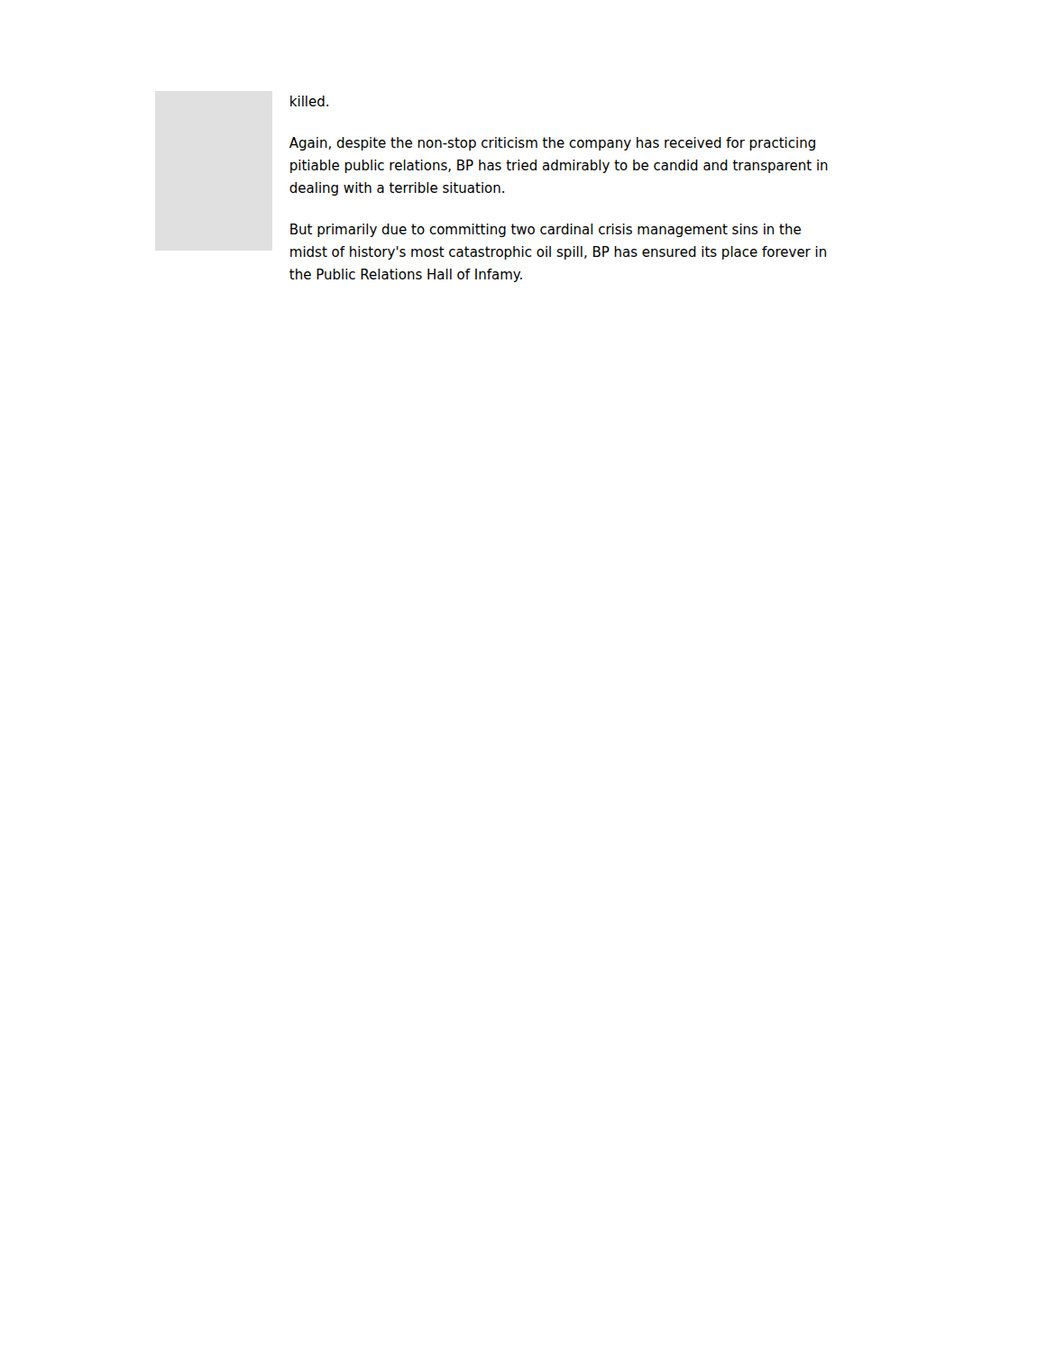killed.
Again, despite the non-stop criticism the company has received for practicing pitiable public relations, BP has tried admirably to be candid and transparent in dealing with a terrible situation.
But primarily due to committing two cardinal crisis management sins in the midst of history's most catastrophic oil spill, BP has ensured its place forever in the Public Relations Hall of Infamy.